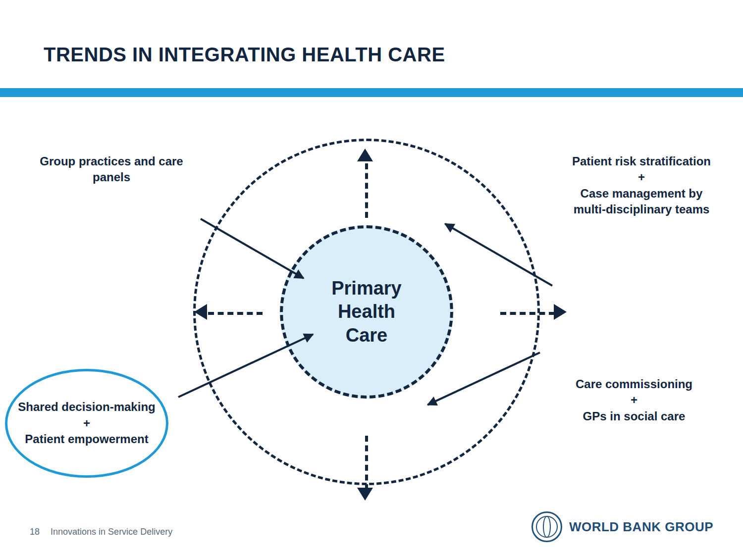TRENDS IN INTEGRATING HEALTH CARE
Group practices and care panels
Patient risk stratification
+
Case management by multi-disciplinary teams
Care commissioning
+
GPs in social care
Shared decision-making
+
Patient empowerment
Primary
Health
Care
18 Innovations in Service Delivery
WORLD BANK GROUP